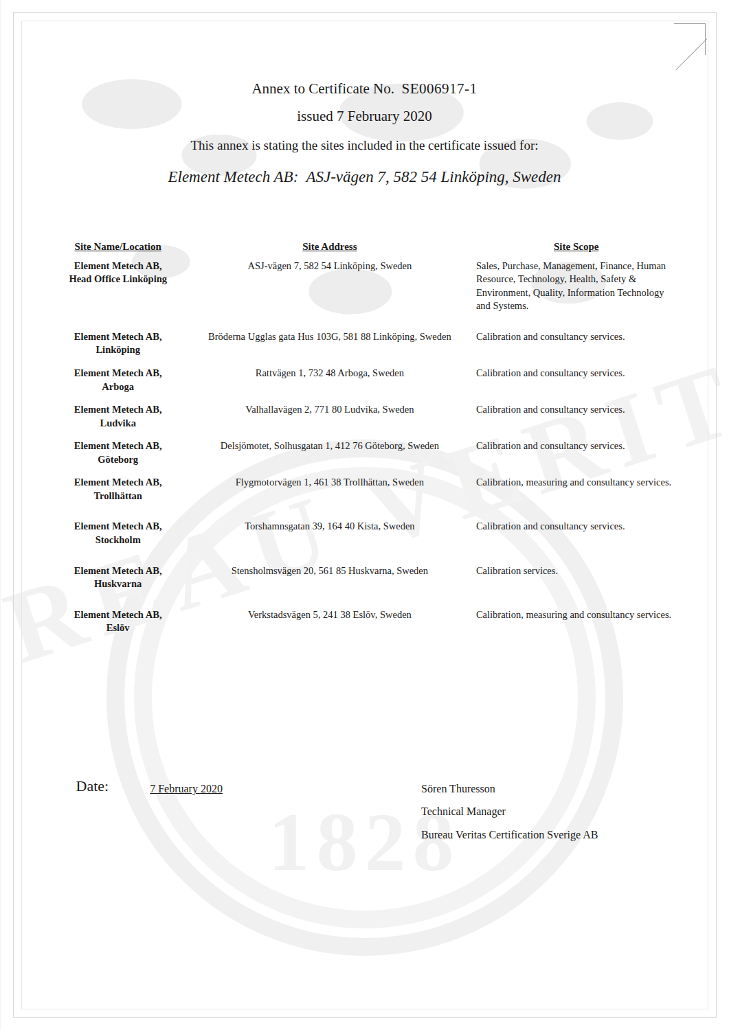BUREAU VERITAS
Annex to Certificate No. SE006917-1
issued 7 February 2020
This annex is stating the sites included in the certificate issued for:
Element Metech AB: ASJ-vägen 7, 582 54 Linköping, Sweden
| Site Name/Location | Site Address | Site Scope |
| --- | --- | --- |
| Element Metech AB, Head Office Linköping | ASJ-vägen 7, 582 54 Linköping, Sweden | Sales, Purchase, Management, Finance, Human Resource, Technology, Health, Safety & Environment, Quality, Information Technology and Systems. |
| Element Metech AB, Linköping | Bröderna Ugglas gata Hus 103G, 581 88 Linköping, Sweden | Calibration and consultancy services. |
| Element Metech AB, Arboga | Rattvägen 1, 732 48 Arboga, Sweden | Calibration and consultancy services. |
| Element Metech AB, Ludvika | Valhallavägen 2, 771 80 Ludvika, Sweden | Calibration and consultancy services. |
| Element Metech AB, Göteborg | Delsjömotet, Solhusgatan 1, 412 76 Göteborg, Sweden | Calibration and consultancy services. |
| Element Metech AB, Trollhättan | Flygmotorvägen 1, 461 38 Trollhättan, Sweden | Calibration, measuring and consultancy services. |
| Element Metech AB, Stockholm | Torshamnsgatan 39, 164 40 Kista, Sweden | Calibration and consultancy services. |
| Element Metech AB, Huskvarna | Stensholmsvägen 20, 561 85 Huskvarna, Sweden | Calibration services. |
| Element Metech AB, Eslöv | Verkstadsvägen 5, 241 38 Eslöv, Sweden | Calibration, measuring and consultancy services. |
Date:
7 February 2020
Sören Thuresson
Technical Manager
Bureau Veritas Certification Sverige AB